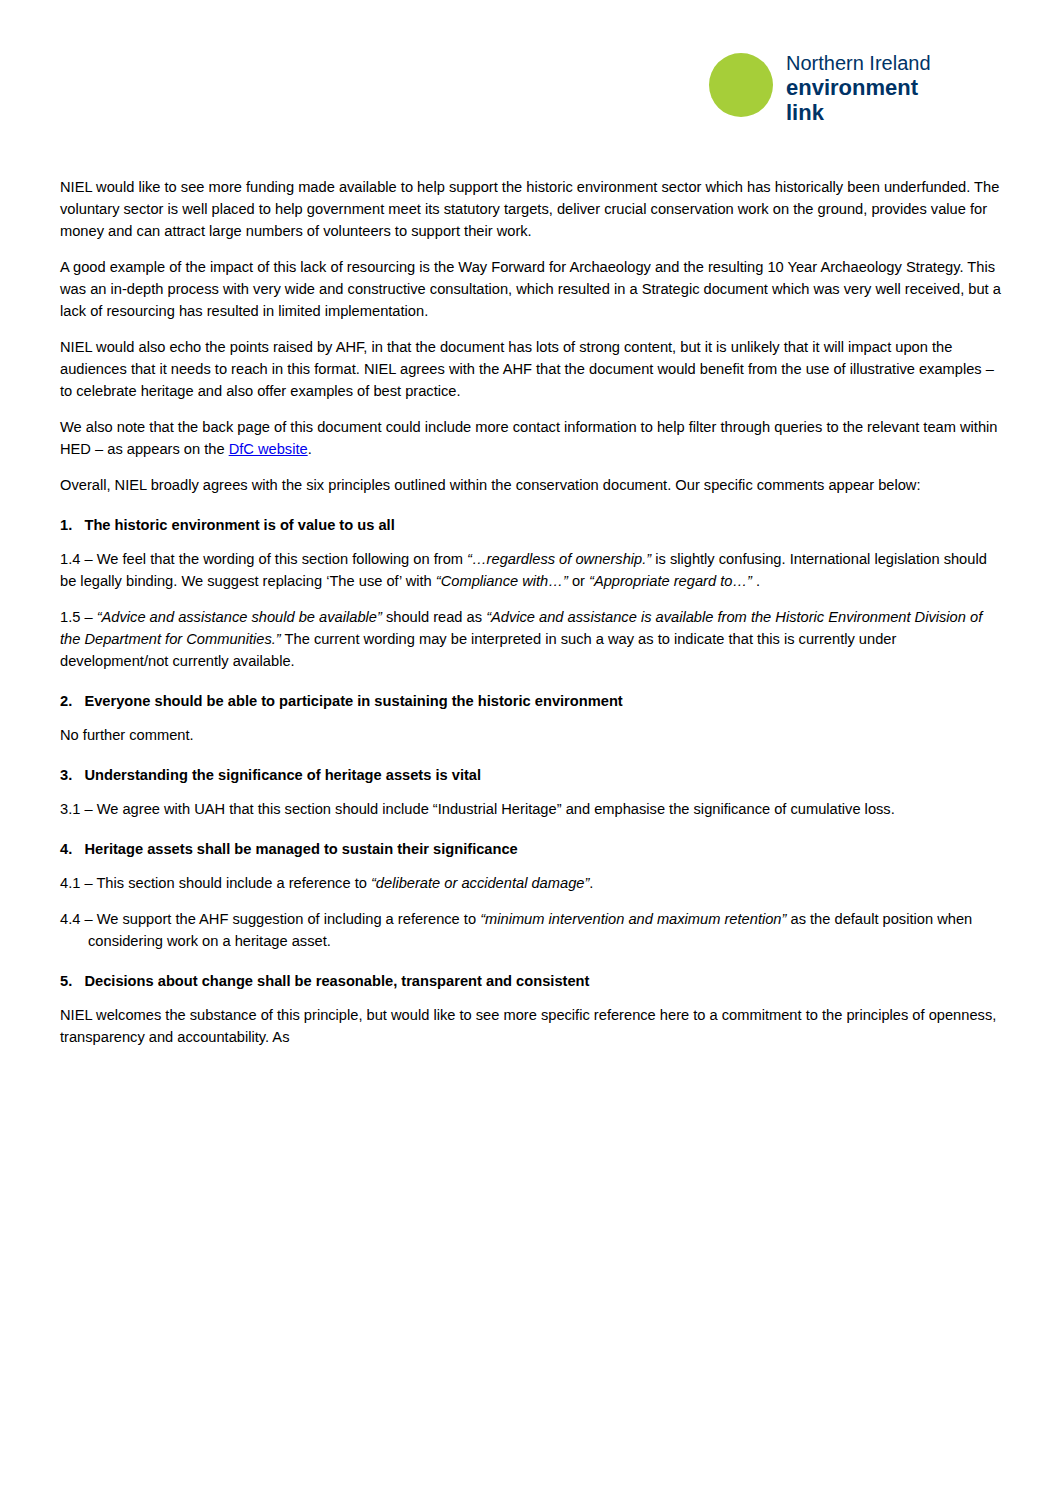NIEL would like to see more funding made available to help support the historic environment sector which has historically been underfunded. The voluntary sector is well placed to help government meet its statutory targets, deliver crucial conservation work on the ground, provides value for money and can attract large numbers of volunteers to support their work.
A good example of the impact of this lack of resourcing is the Way Forward for Archaeology and the resulting 10 Year Archaeology Strategy. This was an in-depth process with very wide and constructive consultation, which resulted in a Strategic document which was very well received, but a lack of resourcing has resulted in limited implementation.
NIEL would also echo the points raised by AHF, in that the document has lots of strong content, but it is unlikely that it will impact upon the audiences that it needs to reach in this format. NIEL agrees with the AHF that the document would benefit from the use of illustrative examples – to celebrate heritage and also offer examples of best practice.
We also note that the back page of this document could include more contact information to help filter through queries to the relevant team within HED – as appears on the DfC website.
Overall, NIEL broadly agrees with the six principles outlined within the conservation document. Our specific comments appear below:
1. The historic environment is of value to us all
1.4 – We feel that the wording of this section following on from “…regardless of ownership.” is slightly confusing. International legislation should be legally binding. We suggest replacing ‘The use of’ with “Compliance with…” or “Appropriate regard to…” .
1.5 – “Advice and assistance should be available” should read as “Advice and assistance is available from the Historic Environment Division of the Department for Communities.” The current wording may be interpreted in such a way as to indicate that this is currently under development/not currently available.
2. Everyone should be able to participate in sustaining the historic environment
No further comment.
3. Understanding the significance of heritage assets is vital
3.1 – We agree with UAH that this section should include “Industrial Heritage” and emphasise the significance of cumulative loss.
4. Heritage assets shall be managed to sustain their significance
4.1 – This section should include a reference to “deliberate or accidental damage”.
4.4 – We support the AHF suggestion of including a reference to “minimum intervention and maximum retention” as the default position when considering work on a heritage asset.
5. Decisions about change shall be reasonable, transparent and consistent
NIEL welcomes the substance of this principle, but would like to see more specific reference here to a commitment to the principles of openness, transparency and accountability. As